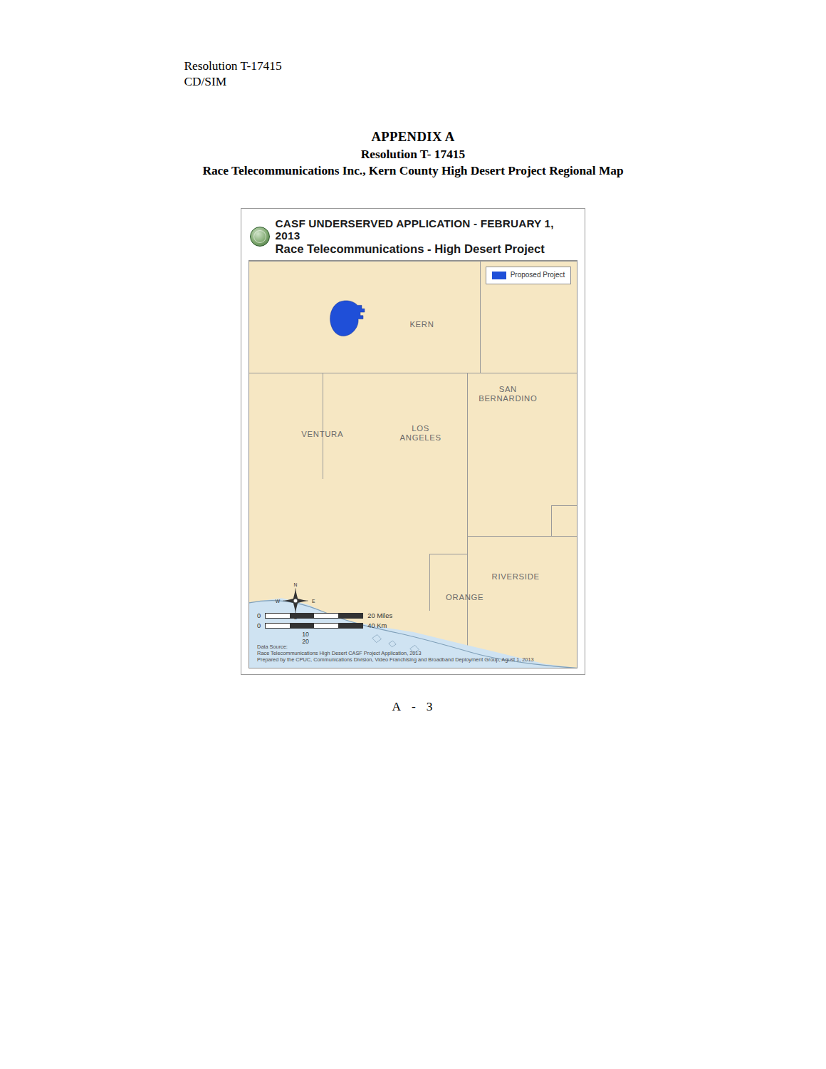Resolution T-17415
CD/SIM
APPENDIX A
Resolution T- 17415
Race Telecommunications Inc., Kern County High Desert Project Regional Map
CASF UNDERSERVED APPLICATION - FEBRUARY 1, 2013
Race Telecommunications - High Desert Project
Proposed Project
KERN
SAN
BERNARDINO
VENTURA
LOS
ANGELES
RIVERSIDE
ORANGE
N S W E
0 20 Miles
0 40 Km
10
20
Data Source:
Race Telecommunications High Desert CASF Project Application, 2013
Prepared by the CPUC, Communications Division, Video Franchising and Broadband Deployment Group, Agust 1, 2013
A - 3